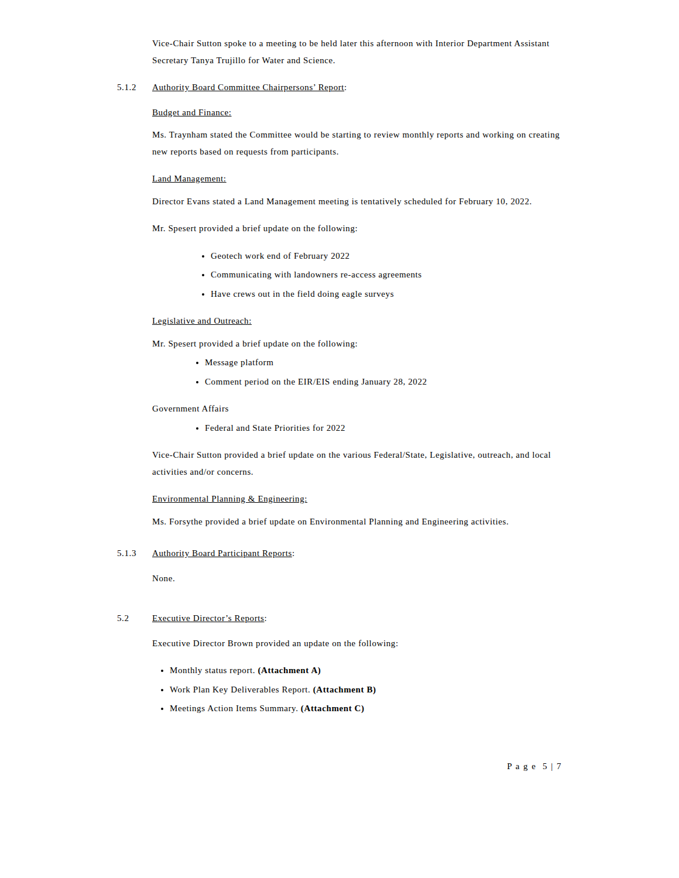Vice-Chair Sutton spoke to a meeting to be held later this afternoon with Interior Department Assistant Secretary Tanya Trujillo for Water and Science.
5.1.2 Authority Board Committee Chairpersons’ Report:
Budget and Finance:
Ms. Traynham stated the Committee would be starting to review monthly reports and working on creating new reports based on requests from participants.
Land Management:
Director Evans stated a Land Management meeting is tentatively scheduled for February 10, 2022.
Mr. Spesert provided a brief update on the following:
Geotech work end of February 2022
Communicating with landowners re-access agreements
Have crews out in the field doing eagle surveys
Legislative and Outreach:
Mr. Spesert provided a brief update on the following:
Message platform
Comment period on the EIR/EIS ending January 28, 2022
Government Affairs
Federal and State Priorities for 2022
Vice-Chair Sutton provided a brief update on the various Federal/State, Legislative, outreach, and local activities and/or concerns.
Environmental Planning & Engineering:
Ms. Forsythe provided a brief update on Environmental Planning and Engineering activities.
5.1.3 Authority Board Participant Reports:
None.
5.2 Executive Director’s Reports:
Executive Director Brown provided an update on the following:
Monthly status report. (Attachment A)
Work Plan Key Deliverables Report. (Attachment B)
Meetings Action Items Summary. (Attachment C)
P a g e 5 | 7